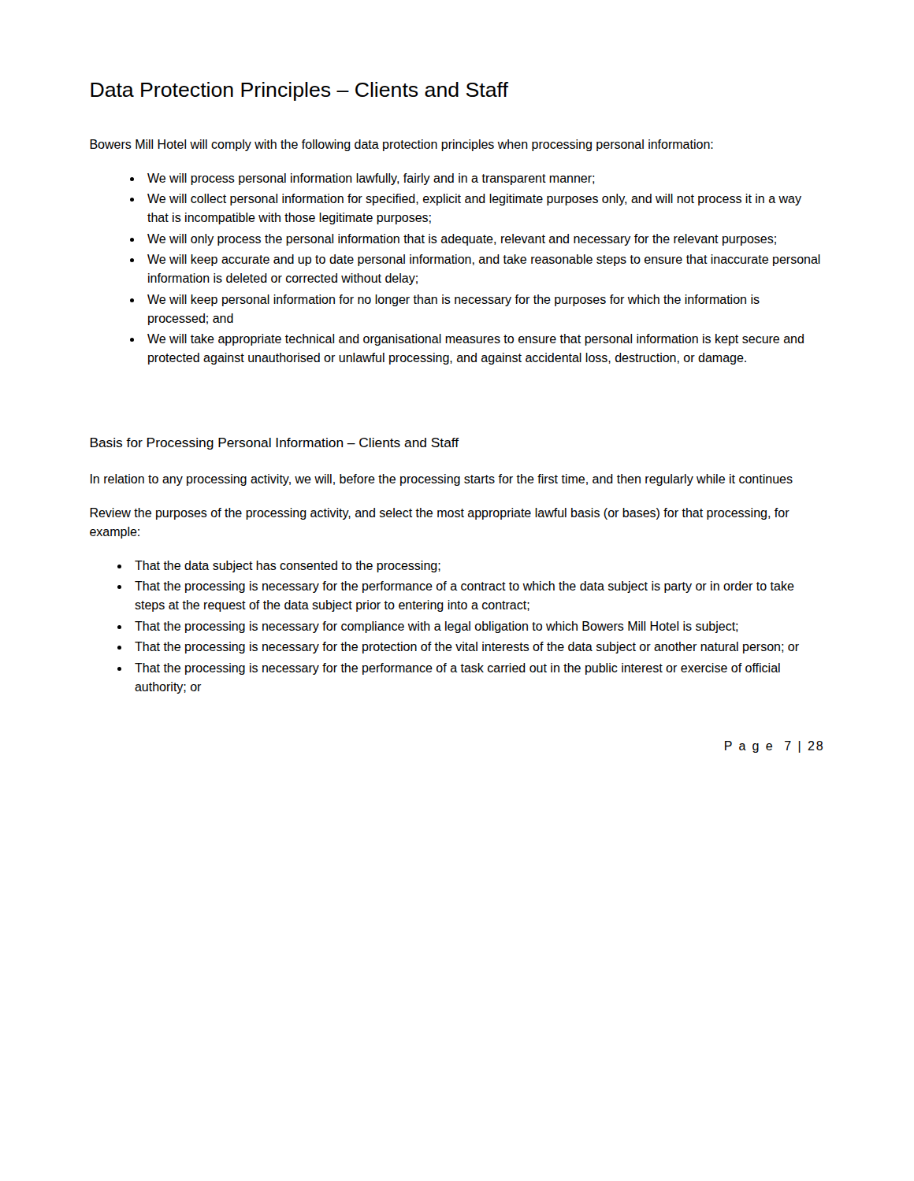Data Protection Principles – Clients and Staff
Bowers Mill Hotel will comply with the following data protection principles when processing personal information:
We will process personal information lawfully, fairly and in a transparent manner;
We will collect personal information for specified, explicit and legitimate purposes only, and will not process it in a way that is incompatible with those legitimate purposes;
We will only process the personal information that is adequate, relevant and necessary for the relevant purposes;
We will keep accurate and up to date personal information, and take reasonable steps to ensure that inaccurate personal information is deleted or corrected without delay;
We will keep personal information for no longer than is necessary for the purposes for which the information is processed; and
We will take appropriate technical and organisational measures to ensure that personal information is kept secure and protected against unauthorised or unlawful processing, and against accidental loss, destruction, or damage.
Basis for Processing Personal Information – Clients and Staff
In relation to any processing activity, we will, before the processing starts for the first time, and then regularly while it continues
Review the purposes of the processing activity, and select the most appropriate lawful basis (or bases) for that processing, for example:
That the data subject has consented to the processing;
That the processing is necessary for the performance of a contract to which the data subject is party or in order to take steps at the request of the data subject prior to entering into a contract;
That the processing is necessary for compliance with a legal obligation to which Bowers Mill Hotel is subject;
That the processing is necessary for the protection of the vital interests of the data subject or another natural person; or
That the processing is necessary for the performance of a task carried out in the public interest or exercise of official authority; or
P a g e 7 | 28